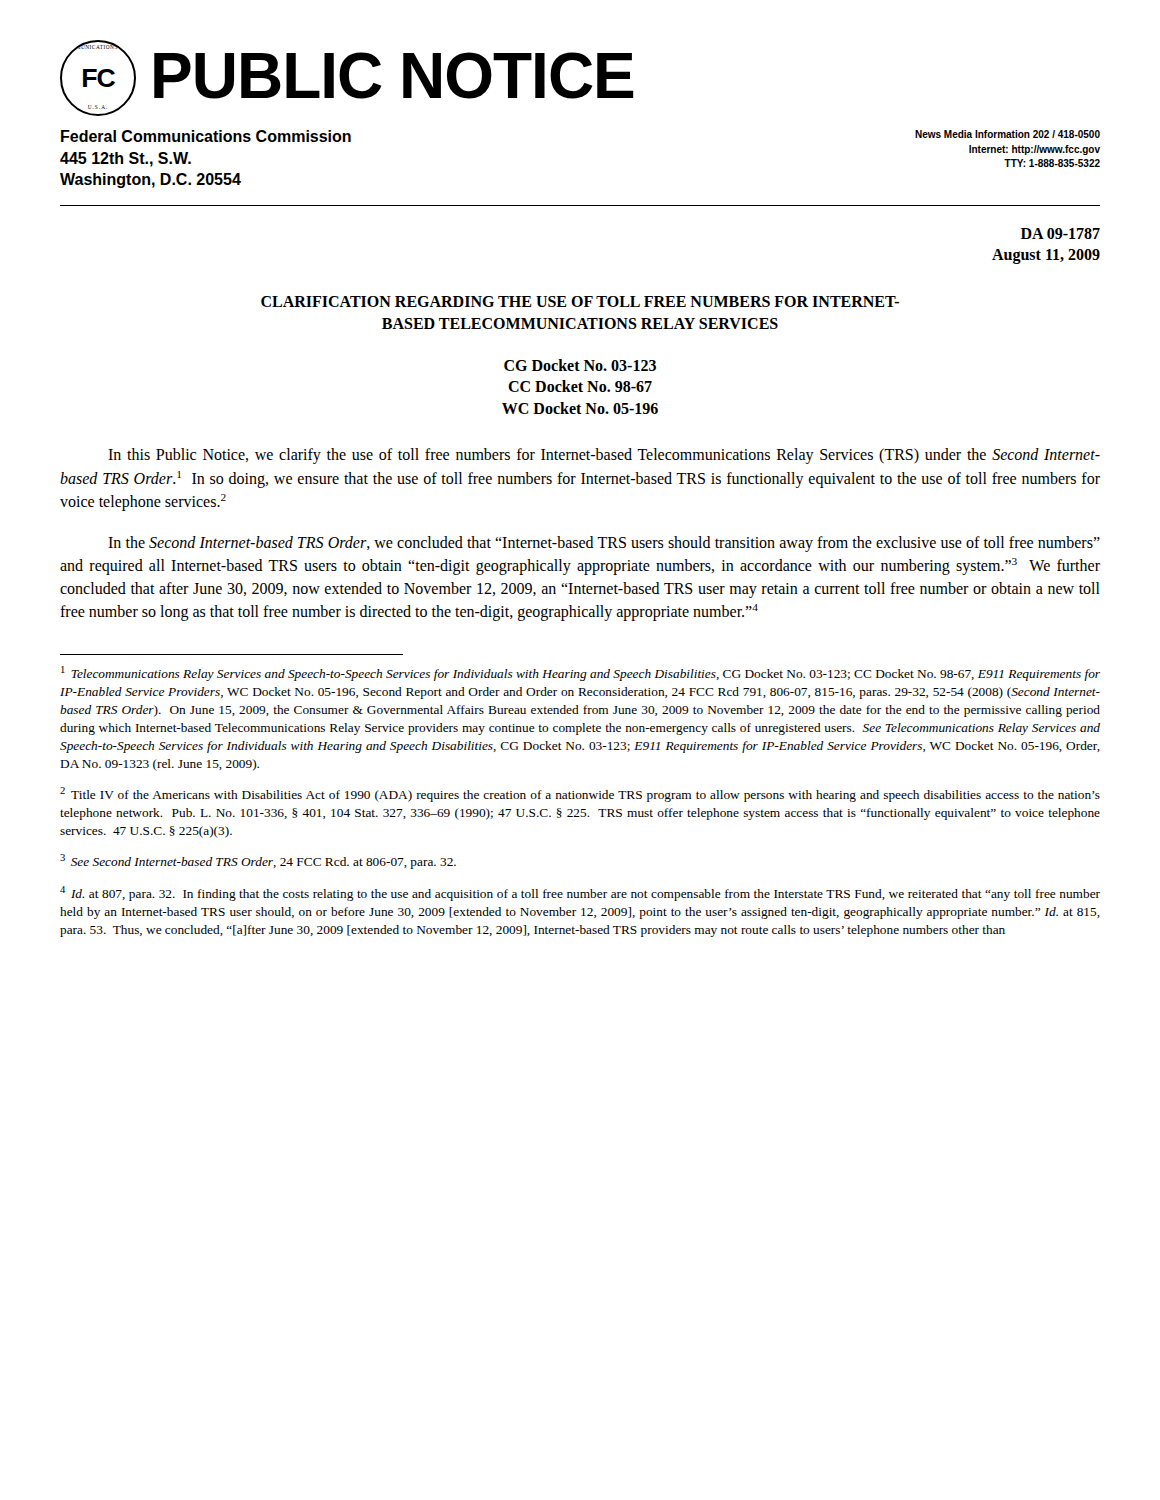COMMUNICATIONS COMMISSION
FC
U.S.A.
PUBLIC NOTICE
Federal Communications Commission
445 12th St., S.W.
Washington, D.C. 20554
News Media Information 202 / 418-0500
Internet: http://www.fcc.gov
TTY: 1-888-835-5322
DA 09-1787
August 11, 2009
Clarification Regarding the Use of Toll Free Numbers for Internet-
Based Telecommunications Relay Services
CG Docket No. 03-123
CC Docket No. 98-67
WC Docket No. 05-196
In this Public Notice, we clarify the use of toll free numbers for Internet-based Telecommunications Relay Services (TRS) under the Second Internet-based TRS Order.1 In so doing, we ensure that the use of toll free numbers for Internet-based TRS is functionally equivalent to the use of toll free numbers for voice telephone services.2
In the Second Internet-based TRS Order, we concluded that “Internet-based TRS users should transition away from the exclusive use of toll free numbers” and required all Internet-based TRS users to obtain “ten-digit geographically appropriate numbers, in accordance with our numbering system.”3 We further concluded that after June 30, 2009, now extended to November 12, 2009, an “Internet-based TRS user may retain a current toll free number or obtain a new toll free number so long as that toll free number is directed to the ten-digit, geographically appropriate number.”4
1 Telecommunications Relay Services and Speech-to-Speech Services for Individuals with Hearing and Speech Disabilities, CG Docket No. 03-123; CC Docket No. 98-67, E911 Requirements for IP-Enabled Service Providers, WC Docket No. 05-196, Second Report and Order and Order on Reconsideration, 24 FCC Rcd 791, 806-07, 815-16, paras. 29-32, 52-54 (2008) (Second Internet-based TRS Order). On June 15, 2009, the Consumer & Governmental Affairs Bureau extended from June 30, 2009 to November 12, 2009 the date for the end to the permissive calling period during which Internet-based Telecommunications Relay Service providers may continue to complete the non-emergency calls of unregistered users. See Telecommunications Relay Services and Speech-to-Speech Services for Individuals with Hearing and Speech Disabilities, CG Docket No. 03-123; E911 Requirements for IP-Enabled Service Providers, WC Docket No. 05-196, Order, DA No. 09-1323 (rel. June 15, 2009).
2 Title IV of the Americans with Disabilities Act of 1990 (ADA) requires the creation of a nationwide TRS program to allow persons with hearing and speech disabilities access to the nation’s telephone network. Pub. L. No. 101-336, § 401, 104 Stat. 327, 336–69 (1990); 47 U.S.C. § 225. TRS must offer telephone system access that is “functionally equivalent” to voice telephone services. 47 U.S.C. § 225(a)(3).
3 See Second Internet-based TRS Order, 24 FCC Rcd. at 806-07, para. 32.
4 Id. at 807, para. 32. In finding that the costs relating to the use and acquisition of a toll free number are not compensable from the Interstate TRS Fund, we reiterated that “any toll free number held by an Internet-based TRS user should, on or before June 30, 2009 [extended to November 12, 2009], point to the user’s assigned ten-digit, geographically appropriate number.” Id. at 815, para. 53. Thus, we concluded, “[a]fter June 30, 2009 [extended to November 12, 2009], Internet-based TRS providers may not route calls to users’ telephone numbers other than